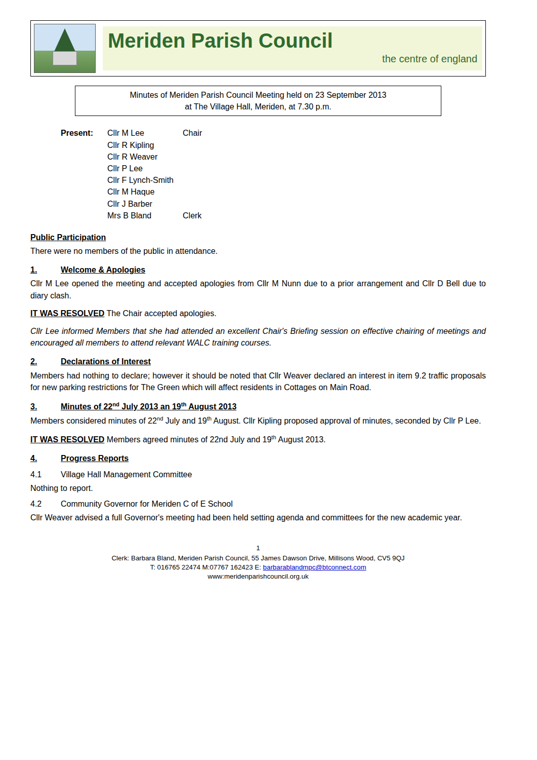Meriden Parish Council
the centre of england
Minutes of Meriden Parish Council Meeting held on 23 September 2013
at The Village Hall, Meriden, at 7.30 p.m.
| Present: | Cllr M Lee | Chair |
| | Cllr R Kipling | |
| | Cllr R Weaver | |
| | Cllr P Lee | |
| | Cllr F Lynch-Smith | |
| | Cllr M Haque | |
| | Cllr J Barber | |
| | Mrs B Bland | Clerk |
Public Participation
There were no members of the public in attendance.
1. Welcome & Apologies
Cllr M Lee opened the meeting and accepted apologies from Cllr M Nunn due to a prior arrangement and Cllr D Bell due to diary clash.
IT WAS RESOLVED The Chair accepted apologies.
Cllr Lee informed Members that she had attended an excellent Chair's Briefing session on effective chairing of meetings and encouraged all members to attend relevant WALC training courses.
2. Declarations of Interest
Members had nothing to declare; however it should be noted that Cllr Weaver declared an interest in item 9.2 traffic proposals for new parking restrictions for The Green which will affect residents in Cottages on Main Road.
3. Minutes of 22nd July 2013 an 19th August 2013
Members considered minutes of 22nd July and 19th August. Cllr Kipling proposed approval of minutes, seconded by Cllr P Lee.
IT WAS RESOLVED Members agreed minutes of 22nd July and 19th August 2013.
4. Progress Reports
4.1 Village Hall Management Committee
Nothing to report.
4.2 Community Governor for Meriden C of E School
Cllr Weaver advised a full Governor's meeting had been held setting agenda and committees for the new academic year.
1
Clerk: Barbara Bland, Meriden Parish Council, 55 James Dawson Drive, Millisons Wood, CV5 9QJ
T: 016765 22474 M:07767 162423 E: barbarablandmpc@btconnect.com
www:meridenparishcouncil.org.uk